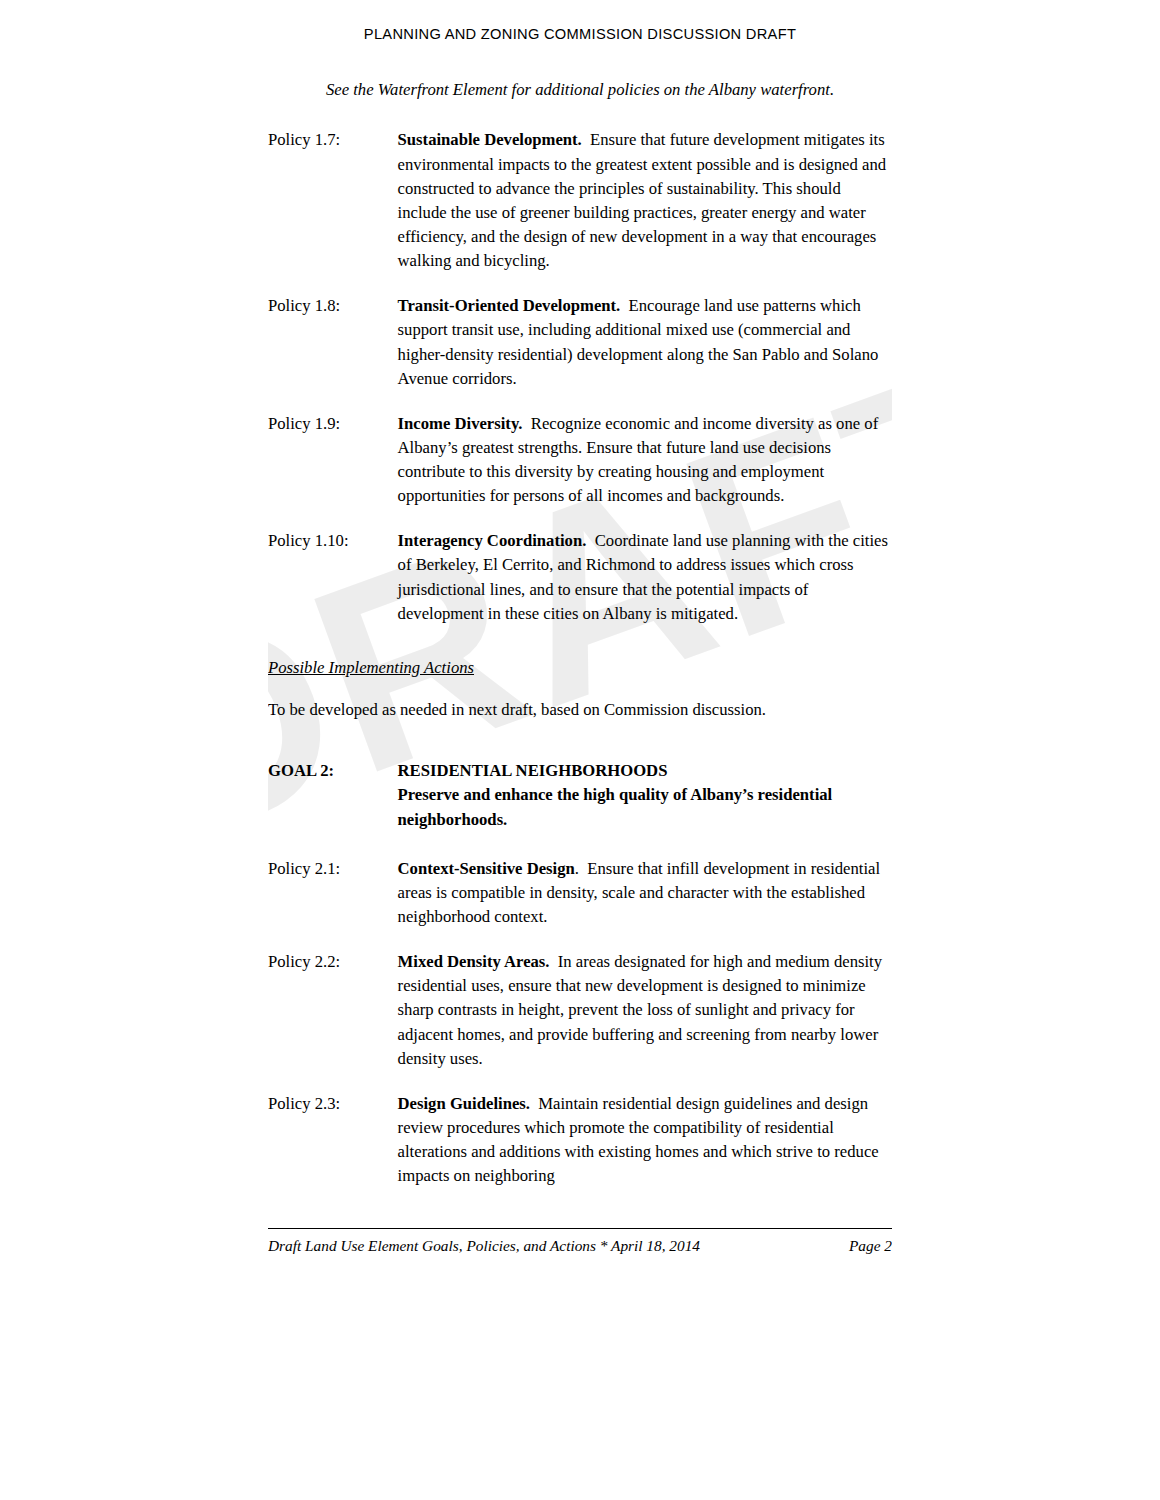DRAFT
PLANNING AND ZONING COMMISSION DISCUSSION DRAFT
See the Waterfront Element for additional policies on the Albany waterfront.
Policy 1.7:
Sustainable Development. Ensure that future development mitigates its environmental impacts to the greatest extent possible and is designed and constructed to advance the principles of sustainability. This should include the use of greener building practices, greater energy and water efficiency, and the design of new development in a way that encourages walking and bicycling.
Policy 1.8:
Transit-Oriented Development. Encourage land use patterns which support transit use, including additional mixed use (commercial and higher-density residential) development along the San Pablo and Solano Avenue corridors.
Policy 1.9:
Income Diversity. Recognize economic and income diversity as one of Albany’s greatest strengths. Ensure that future land use decisions contribute to this diversity by creating housing and employment opportunities for persons of all incomes and backgrounds.
Policy 1.10:
Interagency Coordination. Coordinate land use planning with the cities of Berkeley, El Cerrito, and Richmond to address issues which cross jurisdictional lines, and to ensure that the potential impacts of development in these cities on Albany is mitigated.
Possible Implementing Actions
To be developed as needed in next draft, based on Commission discussion.
GOAL 2:
RESIDENTIAL NEIGHBORHOODS Preserve and enhance the high quality of Albany’s residential neighborhoods.
Policy 2.1:
Context-Sensitive Design. Ensure that infill development in residential areas is compatible in density, scale and character with the established neighborhood context.
Policy 2.2:
Mixed Density Areas. In areas designated for high and medium density residential uses, ensure that new development is designed to minimize sharp contrasts in height, prevent the loss of sunlight and privacy for adjacent homes, and provide buffering and screening from nearby lower density uses.
Policy 2.3:
Design Guidelines. Maintain residential design guidelines and design review procedures which promote the compatibility of residential alterations and additions with existing homes and which strive to reduce impacts on neighboring
Draft Land Use Element Goals, Policies, and Actions * April 18, 2014 Page 2